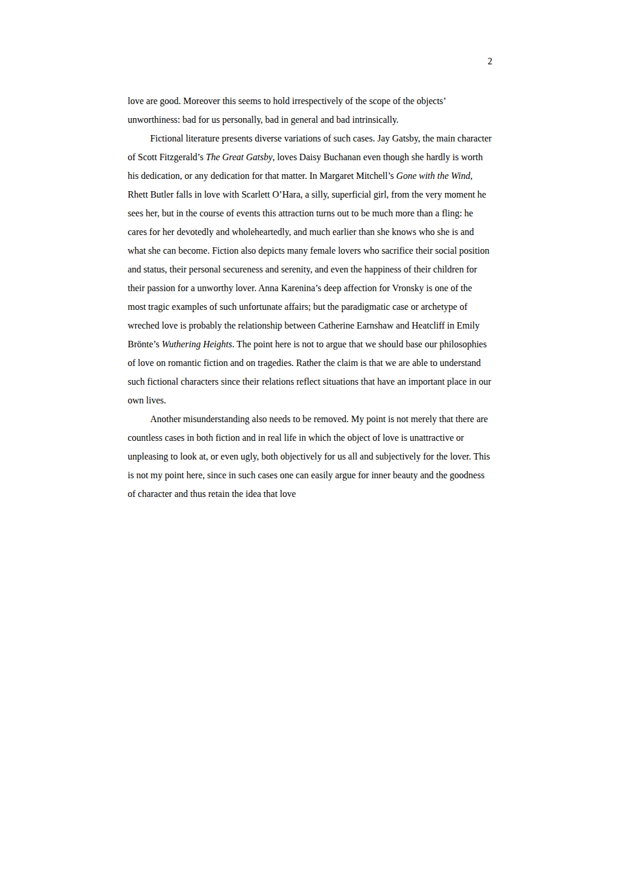2
love are good. Moreover this seems to hold irrespectively of the scope of the objects’ unworthiness: bad for us personally, bad in general and bad intrinsically.
Fictional literature presents diverse variations of such cases. Jay Gatsby, the main character of Scott Fitzgerald’s The Great Gatsby, loves Daisy Buchanan even though she hardly is worth his dedication, or any dedication for that matter. In Margaret Mitchell’s Gone with the Wind, Rhett Butler falls in love with Scarlett O’Hara, a silly, superficial girl, from the very moment he sees her, but in the course of events this attraction turns out to be much more than a fling: he cares for her devotedly and wholeheartedly, and much earlier than she knows who she is and what she can become. Fiction also depicts many female lovers who sacrifice their social position and status, their personal secureness and serenity, and even the happiness of their children for their passion for a unworthy lover. Anna Karenina’s deep affection for Vronsky is one of the most tragic examples of such unfortunate affairs; but the paradigmatic case or archetype of wreched love is probably the relationship between Catherine Earnshaw and Heatcliff in Emily Brönte’s Wuthering Heights. The point here is not to argue that we should base our philosophies of love on romantic fiction and on tragedies. Rather the claim is that we are able to understand such fictional characters since their relations reflect situations that have an important place in our own lives.
Another misunderstanding also needs to be removed. My point is not merely that there are countless cases in both fiction and in real life in which the object of love is unattractive or unpleasing to look at, or even ugly, both objectively for us all and subjectively for the lover. This is not my point here, since in such cases one can easily argue for inner beauty and the goodness of character and thus retain the idea that love